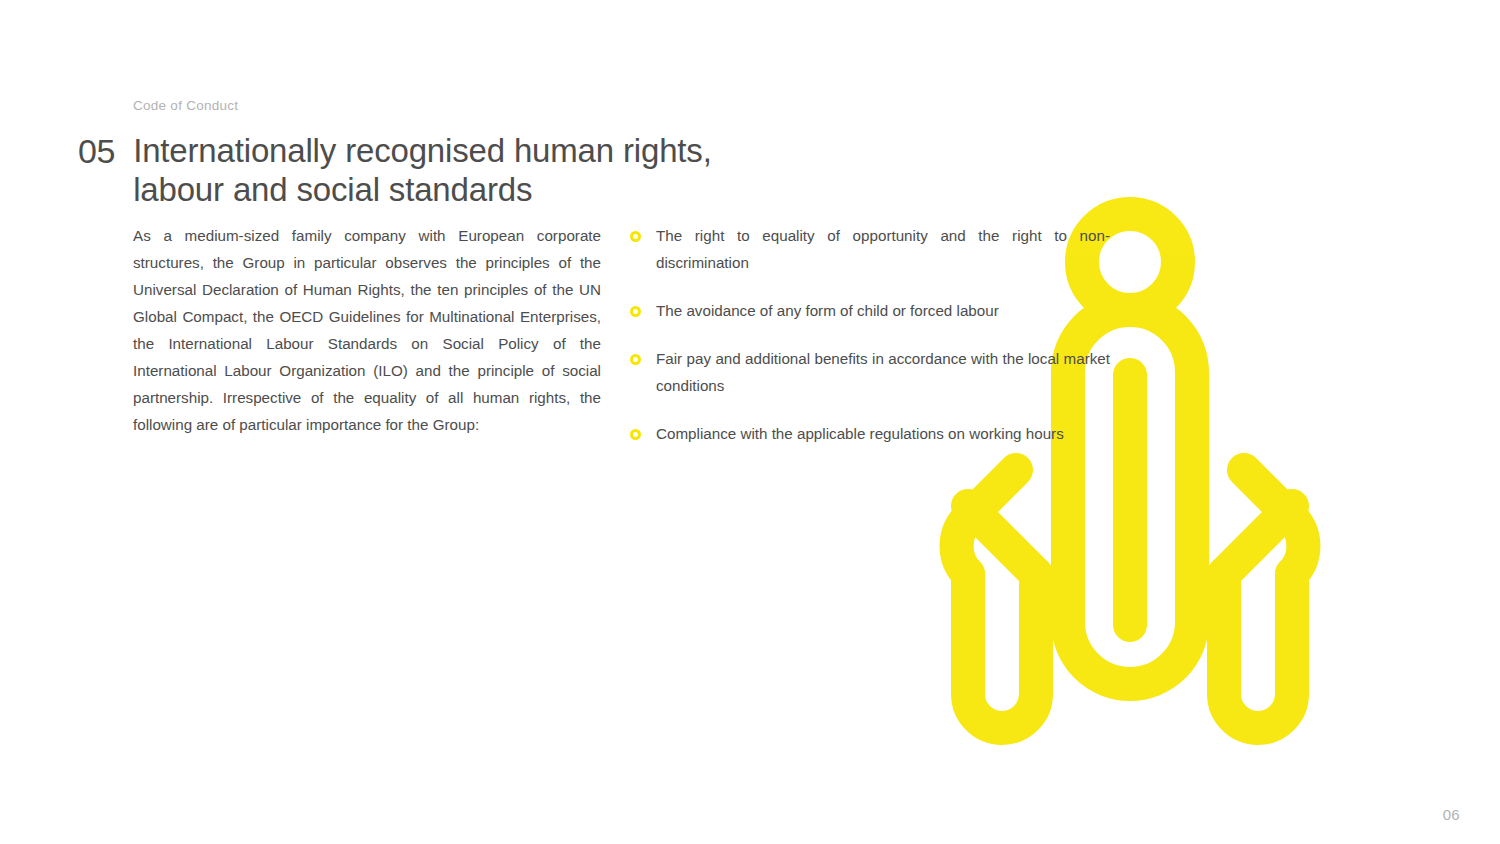Code of Conduct
05
Internationally recognised human rights,
labour and social standards
As a medium-sized family company with European corporate structures, the Group in particular observes the principles of the Universal Declaration of Human Rights, the ten principles of the UN Global Compact, the OECD Guidelines for Multinational Enterprises, the International Labour Standards on Social Policy of the International Labour Organization (ILO) and the principle of social partnership. Irrespective of the equality of all human rights, the following are of particular importance for the Group:
The right to equality of opportunity and the right to non-discrimination
The avoidance of any form of child or forced labour
Fair pay and additional benefits in accordance with the local market conditions
Compliance with the applicable regulations on working hours
06